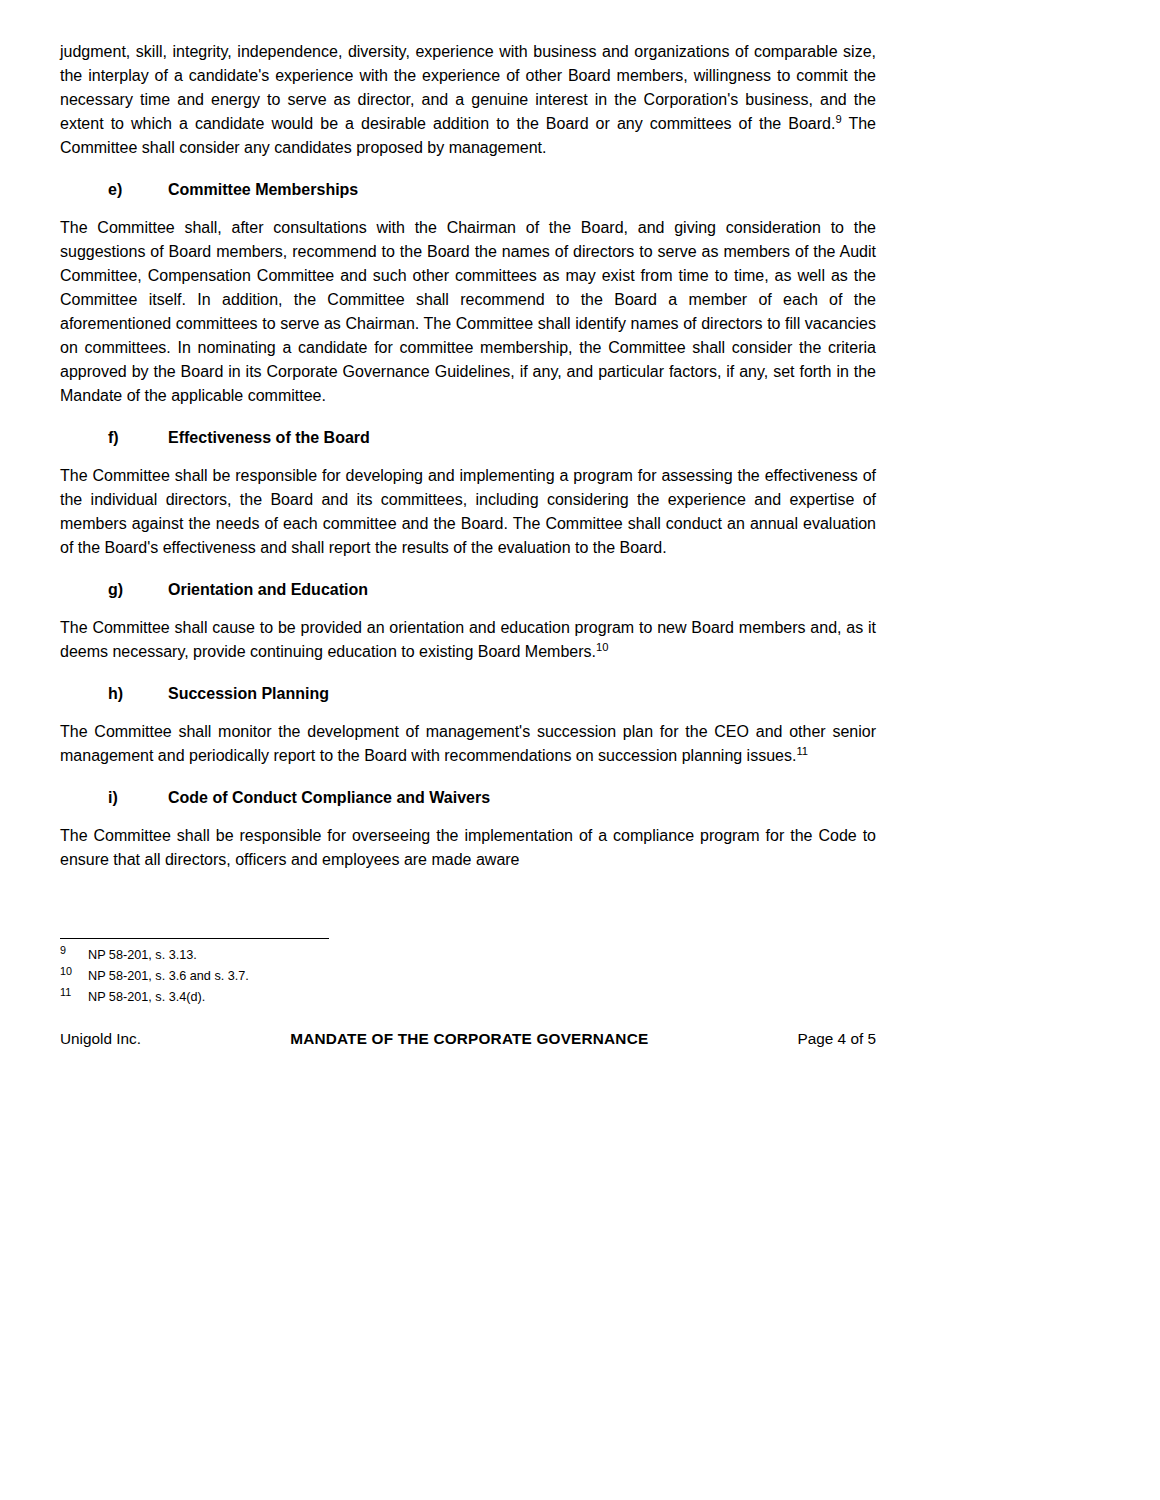judgment, skill, integrity, independence, diversity, experience with business and organizations of comparable size, the interplay of a candidate's experience with the experience of other Board members, willingness to commit the necessary time and energy to serve as director, and a genuine interest in the Corporation's business, and the extent to which a candidate would be a desirable addition to the Board or any committees of the Board.9 The Committee shall consider any candidates proposed by management.
e) Committee Memberships
The Committee shall, after consultations with the Chairman of the Board, and giving consideration to the suggestions of Board members, recommend to the Board the names of directors to serve as members of the Audit Committee, Compensation Committee and such other committees as may exist from time to time, as well as the Committee itself. In addition, the Committee shall recommend to the Board a member of each of the aforementioned committees to serve as Chairman. The Committee shall identify names of directors to fill vacancies on committees. In nominating a candidate for committee membership, the Committee shall consider the criteria approved by the Board in its Corporate Governance Guidelines, if any, and particular factors, if any, set forth in the Mandate of the applicable committee.
f) Effectiveness of the Board
The Committee shall be responsible for developing and implementing a program for assessing the effectiveness of the individual directors, the Board and its committees, including considering the experience and expertise of members against the needs of each committee and the Board. The Committee shall conduct an annual evaluation of the Board's effectiveness and shall report the results of the evaluation to the Board.
g) Orientation and Education
The Committee shall cause to be provided an orientation and education program to new Board members and, as it deems necessary, provide continuing education to existing Board Members.10
h) Succession Planning
The Committee shall monitor the development of management's succession plan for the CEO and other senior management and periodically report to the Board with recommendations on succession planning issues.11
i) Code of Conduct Compliance and Waivers
The Committee shall be responsible for overseeing the implementation of a compliance program for the Code to ensure that all directors, officers and employees are made aware
9 NP 58-201, s. 3.13.
10 NP 58-201, s. 3.6 and s. 3.7.
11 NP 58-201, s. 3.4(d).
Unigold Inc. MANDATE OF THE CORPORATE GOVERNANCE Page 4 of 5